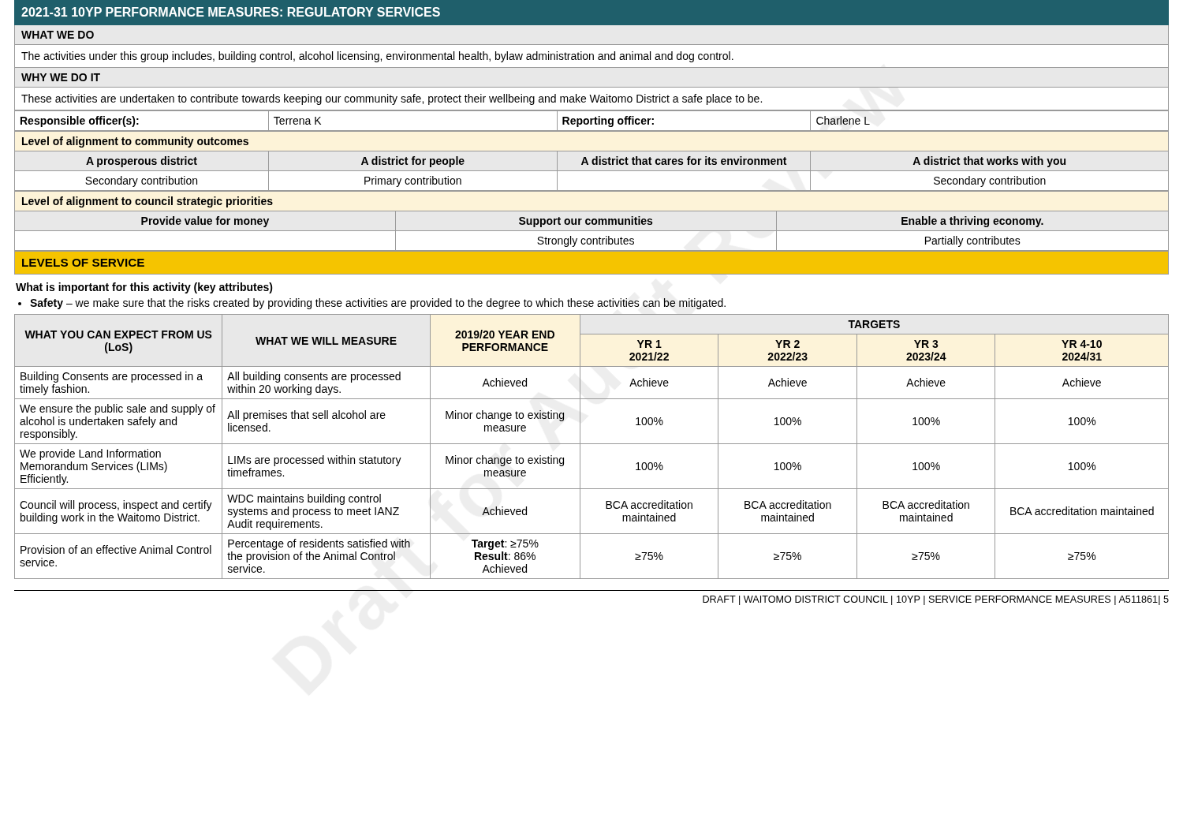Draft for Audit Review
2021-31 10YP PERFORMANCE MEASURES: REGULATORY SERVICES
WHAT WE DO
The activities under this group includes, building control, alcohol licensing, environmental health, bylaw administration and animal and dog control.
WHY WE DO IT
These activities are undertaken to contribute towards keeping our community safe, protect their wellbeing and make Waitomo District a safe place to be.
| Responsible officer(s): | Terrena K | Reporting officer: | Charlene L |
| Level of alignment to community outcomes |
| A prosperous district | A district for people | A district that cares for its environment | A district that works with you |
| Secondary contribution | Primary contribution | | Secondary contribution |
| Level of alignment to council strategic priorities |
| Provide value for money | Support our communities | Enable a thriving economy. |
| | Strongly contributes | Partially contributes |
LEVELS OF SERVICE
What is important for this activity (key attributes)
Safety – we make sure that the risks created by providing these activities are provided to the degree to which these activities can be mitigated.
| WHAT YOU CAN EXPECT FROM US (LoS) | WHAT WE WILL MEASURE | 2019/20 YEAR END PERFORMANCE | TARGETS |
| YR 1 2021/22 | YR 2 2022/23 | YR 3 2023/24 | YR 4-10 2024/31 |
| Building Consents are processed in a timely fashion. | All building consents are processed within 20 working days. | Achieved | Achieve | Achieve | Achieve | Achieve |
| We ensure the public sale and supply of alcohol is undertaken safely and responsibly. | All premises that sell alcohol are licensed. | Minor change to existing measure | 100% | 100% | 100% | 100% |
| We provide Land Information Memorandum Services (LIMs) Efficiently. | LIMs are processed within statutory timeframes. | Minor change to existing measure | 100% | 100% | 100% | 100% |
| Council will process, inspect and certify building work in the Waitomo District. | WDC maintains building control systems and process to meet IANZ Audit requirements. | Achieved | BCA accreditation maintained | BCA accreditation maintained | BCA accreditation maintained | BCA accreditation maintained |
| Provision of an effective Animal Control service. | Percentage of residents satisfied with the provision of the Animal Control service. | Target : ≥75% Result : 86% Achieved | ≥75% | ≥75% | ≥75% | ≥75% |
DRAFT | WAITOMO DISTRICT COUNCIL | 10YP | SERVICE PERFORMANCE MEASURES | A511861| 5